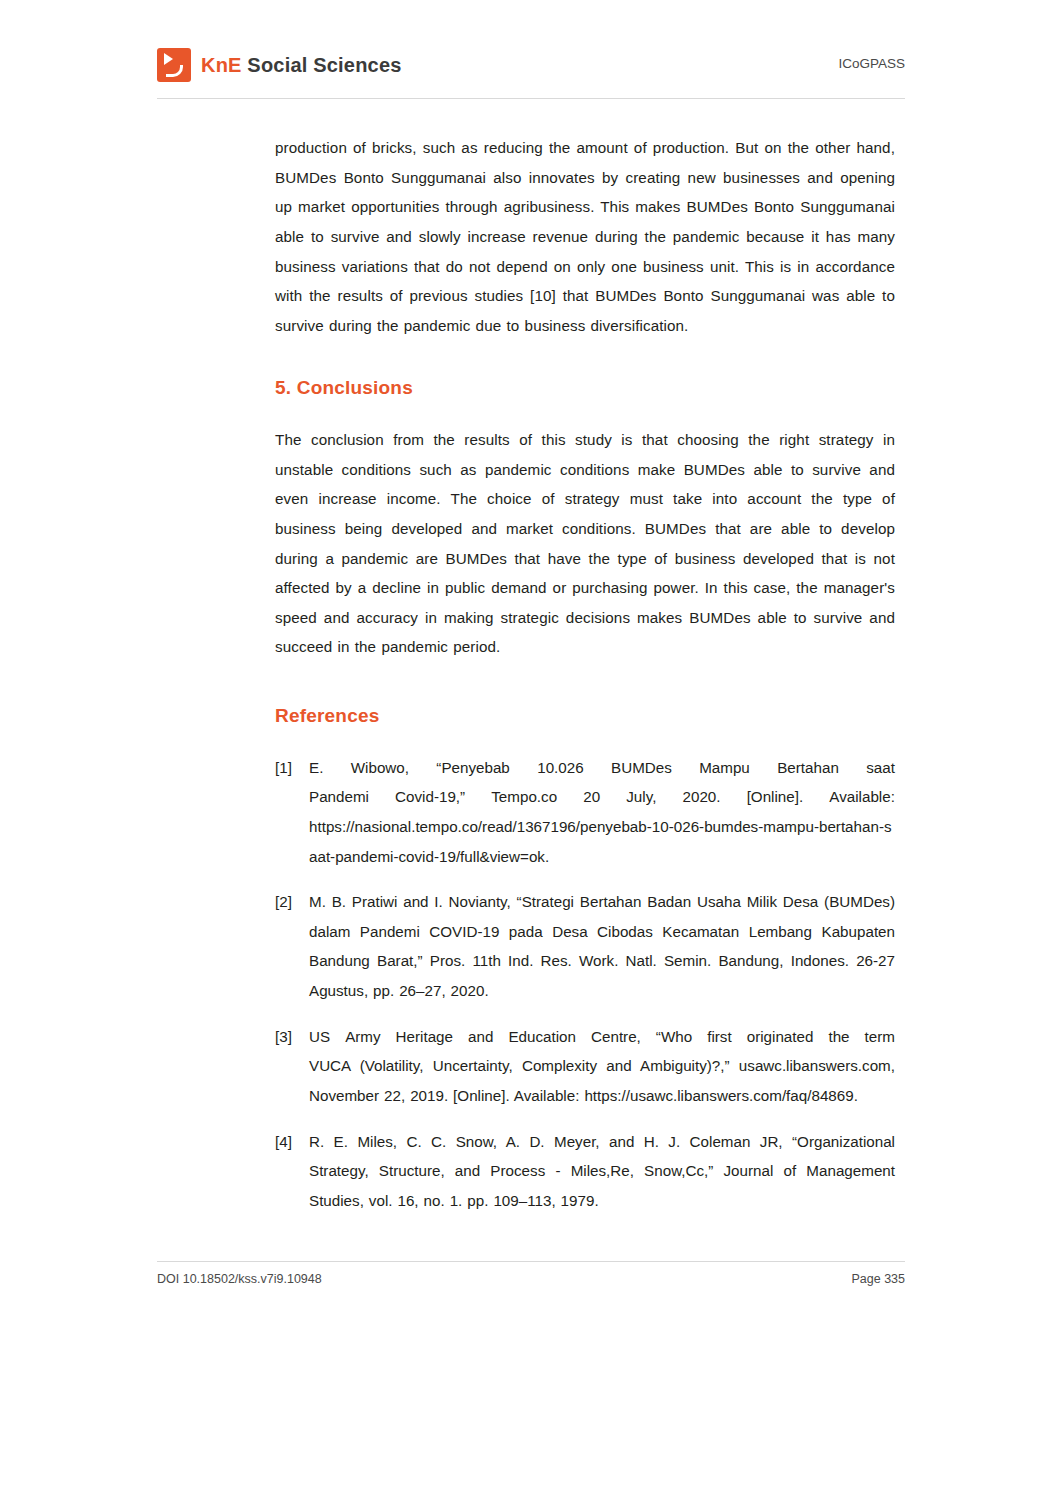KnE Social Sciences
ICoGPASS
production of bricks, such as reducing the amount of production. But on the other hand, BUMDes Bonto Sunggumanai also innovates by creating new businesses and opening up market opportunities through agribusiness. This makes BUMDes Bonto Sunggumanai able to survive and slowly increase revenue during the pandemic because it has many business variations that do not depend on only one business unit. This is in accordance with the results of previous studies [10] that BUMDes Bonto Sunggumanai was able to survive during the pandemic due to business diversification.
5. Conclusions
The conclusion from the results of this study is that choosing the right strategy in unstable conditions such as pandemic conditions make BUMDes able to survive and even increase income. The choice of strategy must take into account the type of business being developed and market conditions. BUMDes that are able to develop during a pandemic are BUMDes that have the type of business developed that is not affected by a decline in public demand or purchasing power. In this case, the manager's speed and accuracy in making strategic decisions makes BUMDes able to survive and succeed in the pandemic period.
References
[1] E. Wibowo,“Penyebab 10.026 BUMDes Mampu Bertahan saat Pandemi Covid-19,”Tempo.co 20 July, 2020.[Online]. Available: https://nasional.tempo.co/read/1367196/penyebab-10-026-bumdes-mampu-bertahan-saat-pandemi-covid-19/full&view=ok.
[2] M. B. Pratiwi and I. Novianty, “Strategi Bertahan Badan Usaha Milik Desa (BUMDes) dalam Pandemi COVID-19 pada Desa Cibodas Kecamatan Lembang Kabupaten Bandung Barat,” Pros. 11th Ind. Res. Work. Natl. Semin. Bandung, Indones. 26-27 Agustus, pp. 26–27, 2020.
[3] US Army Heritage and Education Centre,“Who first originated the term VUCA (Volatility, Uncertainty, Complexity and Ambiguity)?,” usawc.libanswers.com, November 22, 2019. [Online]. Available: https://usawc.libanswers.com/faq/84869.
[4] R. E. Miles, C. C. Snow, A. D. Meyer, and H. J. Coleman JR, “Organizational Strategy, Structure, and Process - Miles,Re, Snow,Cc,” Journal of Management Studies, vol. 16, no. 1. pp. 109–113, 1979.
DOI 10.18502/kss.v7i9.10948
Page 335